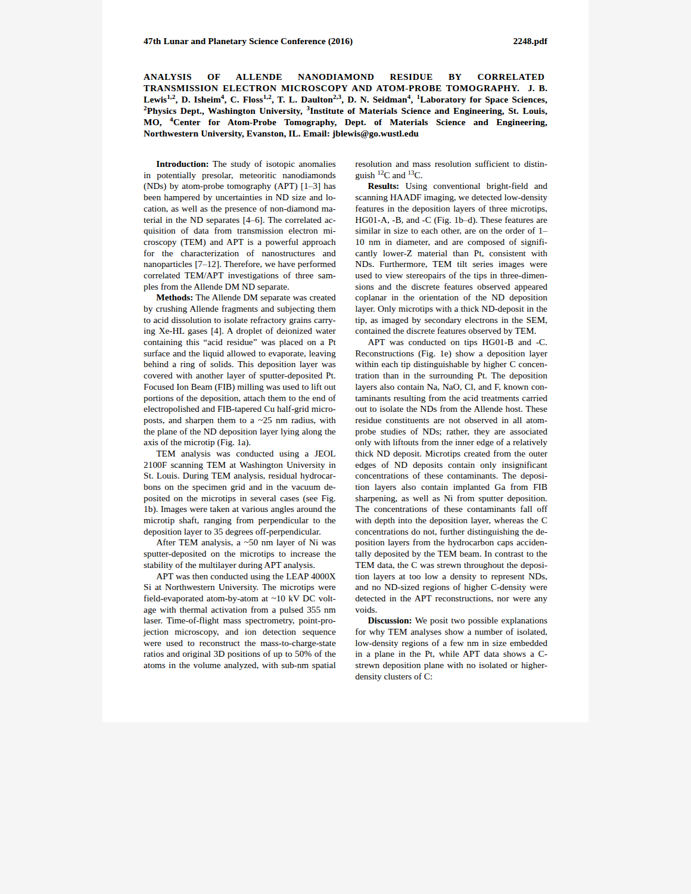47th Lunar and Planetary Science Conference (2016) 2248.pdf
ANALYSIS OF ALLENDE NANODIAMOND RESIDUE BY CORRELATED TRANSMISSION ELECTRON MICROSCOPY AND ATOM-PROBE TOMOGRAPHY. J. B. Lewis1,2, D. Isheim4, C. Floss1,2, T. L. Daulton2,3, D. N. Seidman4, 1Laboratory for Space Sciences, 2Physics Dept., Washington University, 3Institute of Materials Science and Engineering, St. Louis, MO, 4Center for Atom-Probe Tomography, Dept. of Materials Science and Engineering, Northwestern University, Evanston, IL. Email: jblewis@go.wustl.edu
Introduction: The study of isotopic anomalies in potentially presolar, meteoritic nanodiamonds (NDs) by atom-probe tomography (APT) [1–3] has been hampered by uncertainties in ND size and location, as well as the presence of non-diamond material in the ND separates [4–6]. The correlated acquisition of data from transmission electron microscopy (TEM) and APT is a powerful approach for the characterization of nanostructures and nanoparticles [7–12]. Therefore, we have performed correlated TEM/APT investigations of three samples from the Allende DM ND separate.
Methods: The Allende DM separate was created by crushing Allende fragments and subjecting them to acid dissolution to isolate refractory grains carrying Xe-HL gases [4]. A droplet of deionized water containing this “acid residue” was placed on a Pt surface and the liquid allowed to evaporate, leaving behind a ring of solids. This deposition layer was covered with another layer of sputter-deposited Pt. Focused Ion Beam (FIB) milling was used to lift out portions of the deposition, attach them to the end of electropolished and FIB-tapered Cu half-grid microposts, and sharpen them to a ~25 nm radius, with the plane of the ND deposition layer lying along the axis of the microtip (Fig. 1a).
TEM analysis was conducted using a JEOL 2100F scanning TEM at Washington University in St. Louis. During TEM analysis, residual hydrocarbons on the specimen grid and in the vacuum deposited on the microtips in several cases (see Fig. 1b). Images were taken at various angles around the microtip shaft, ranging from perpendicular to the deposition layer to 35 degrees off-perpendicular.
After TEM analysis, a ~50 nm layer of Ni was sputter-deposited on the microtips to increase the stability of the multilayer during APT analysis.
APT was then conducted using the LEAP 4000X Si at Northwestern University. The microtips were field-evaporated atom-by-atom at ~10 kV DC voltage with thermal activation from a pulsed 355 nm laser. Time-of-flight mass spectrometry, point-projection microscopy, and ion detection sequence were used to reconstruct the mass-to-charge-state ratios and original 3D positions of up to 50% of the atoms in the volume analyzed, with sub-nm spatial resolution and mass resolution sufficient to distinguish 12C and 13C.
Results: Using conventional bright-field and scanning HAADF imaging, we detected low-density features in the deposition layers of three microtips, HG01-A, -B, and -C (Fig. 1b–d). These features are similar in size to each other, are on the order of 1–10 nm in diameter, and are composed of significantly lower-Z material than Pt, consistent with NDs. Furthermore, TEM tilt series images were used to view stereopairs of the tips in three-dimensions and the discrete features observed appeared coplanar in the orientation of the ND deposition layer. Only microtips with a thick ND-deposit in the tip, as imaged by secondary electrons in the SEM, contained the discrete features observed by TEM.
APT was conducted on tips HG01-B and -C. Reconstructions (Fig. 1e) show a deposition layer within each tip distinguishable by higher C concentration than in the surrounding Pt. The deposition layers also contain Na, NaO, Cl, and F, known contaminants resulting from the acid treatments carried out to isolate the NDs from the Allende host. These residue constituents are not observed in all atom-probe studies of NDs; rather, they are associated only with liftouts from the inner edge of a relatively thick ND deposit. Microtips created from the outer edges of ND deposits contain only insignificant concentrations of these contaminants. The deposition layers also contain implanted Ga from FIB sharpening, as well as Ni from sputter deposition. The concentrations of these contaminants fall off with depth into the deposition layer, whereas the C concentrations do not, further distinguishing the deposition layers from the hydrocarbon caps accidentally deposited by the TEM beam. In contrast to the TEM data, the C was strewn throughout the deposition layers at too low a density to represent NDs, and no ND-sized regions of higher C-density were detected in the APT reconstructions, nor were any voids.
Discussion: We posit two possible explanations for why TEM analyses show a number of isolated, low-density regions of a few nm in size embedded in a plane in the Pt, while APT data shows a C-strewn deposition plane with no isolated or higher-density clusters of C: